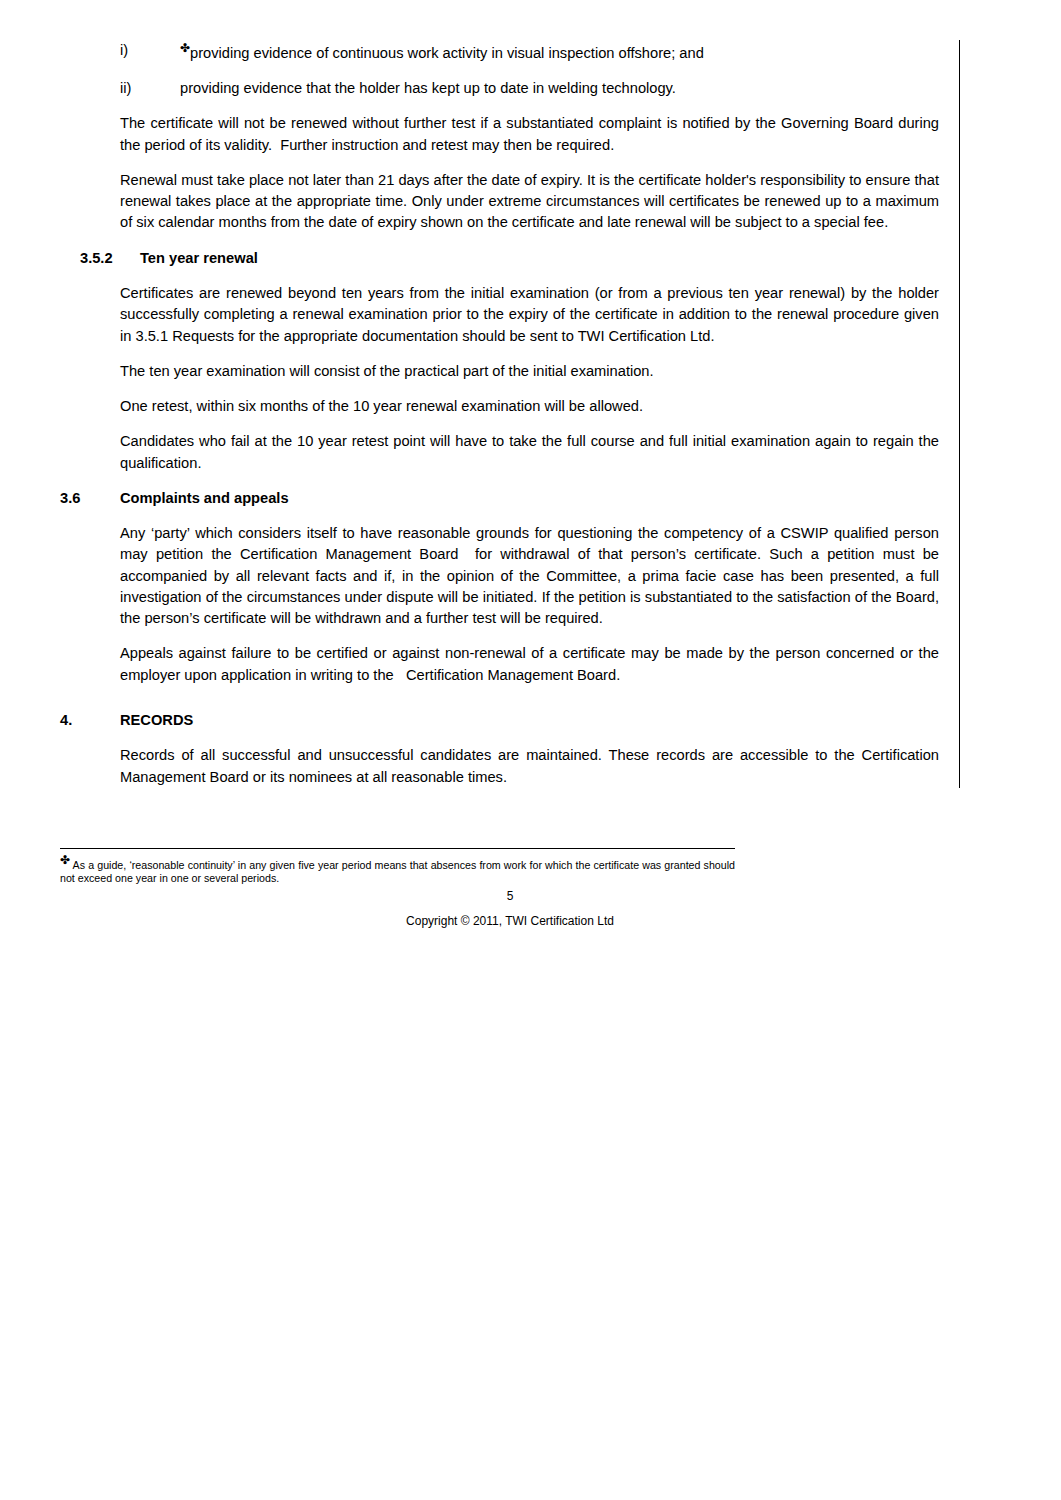i)
✤providing evidence of continuous work activity in visual inspection offshore; and
ii)
providing evidence that the holder has kept up to date in welding technology.
The certificate will not be renewed without further test if a substantiated complaint is notified by the Governing Board during the period of its validity. Further instruction and retest may then be required.
Renewal must take place not later than 21 days after the date of expiry. It is the certificate holder's responsibility to ensure that renewal takes place at the appropriate time. Only under extreme circumstances will certificates be renewed up to a maximum of six calendar months from the date of expiry shown on the certificate and late renewal will be subject to a special fee.
3.5.2
Ten year renewal
Certificates are renewed beyond ten years from the initial examination (or from a previous ten year renewal) by the holder successfully completing a renewal examination prior to the expiry of the certificate in addition to the renewal procedure given in 3.5.1 Requests for the appropriate documentation should be sent to TWI Certification Ltd.
The ten year examination will consist of the practical part of the initial examination.
One retest, within six months of the 10 year renewal examination will be allowed.
Candidates who fail at the 10 year retest point will have to take the full course and full initial examination again to regain the qualification.
3.6
Complaints and appeals
Any ‘party’ which considers itself to have reasonable grounds for questioning the competency of a CSWIP qualified person may petition the Certification Management Board for withdrawal of that person’s certificate. Such a petition must be accompanied by all relevant facts and if, in the opinion of the Committee, a prima facie case has been presented, a full investigation of the circumstances under dispute will be initiated. If the petition is substantiated to the satisfaction of the Board, the person’s certificate will be withdrawn and a further test will be required.
Appeals against failure to be certified or against non-renewal of a certificate may be made by the person concerned or the employer upon application in writing to the Certification Management Board.
4. RECORDS
Records of all successful and unsuccessful candidates are maintained. These records are accessible to the Certification Management Board or its nominees at all reasonable times.
✤ As a guide, ‘reasonable continuity’ in any given five year period means that absences from work for which the certificate was granted should not exceed one year in one or several periods.
5
Copyright © 2011, TWI Certification Ltd